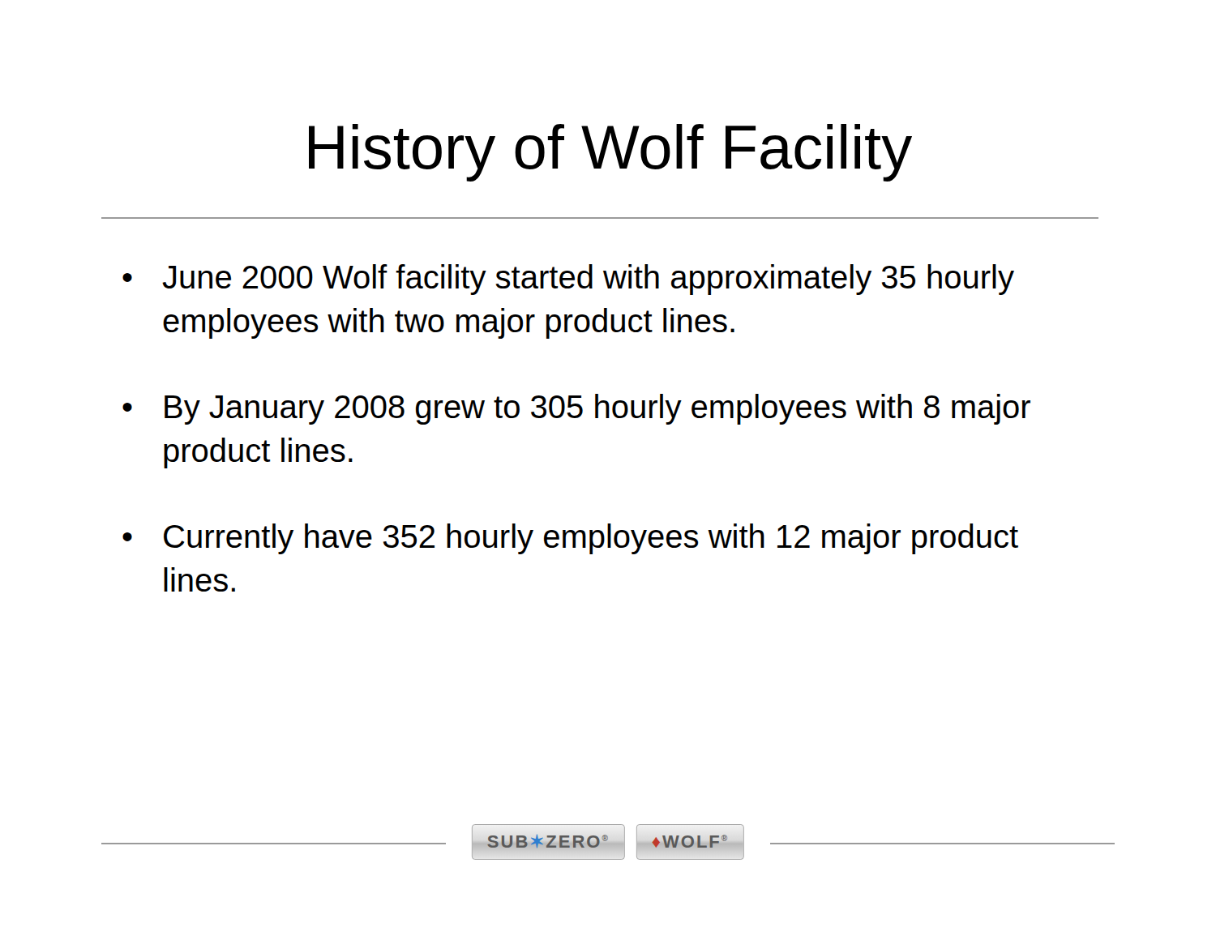History of Wolf Facility
June 2000 Wolf facility started with approximately 35 hourly employees with two major product lines.
By January 2008 grew to 305 hourly employees with 8 major product lines.
Currently have 352 hourly employees with 12 major product lines.
SUB✶ZERO® ♦WOLF®